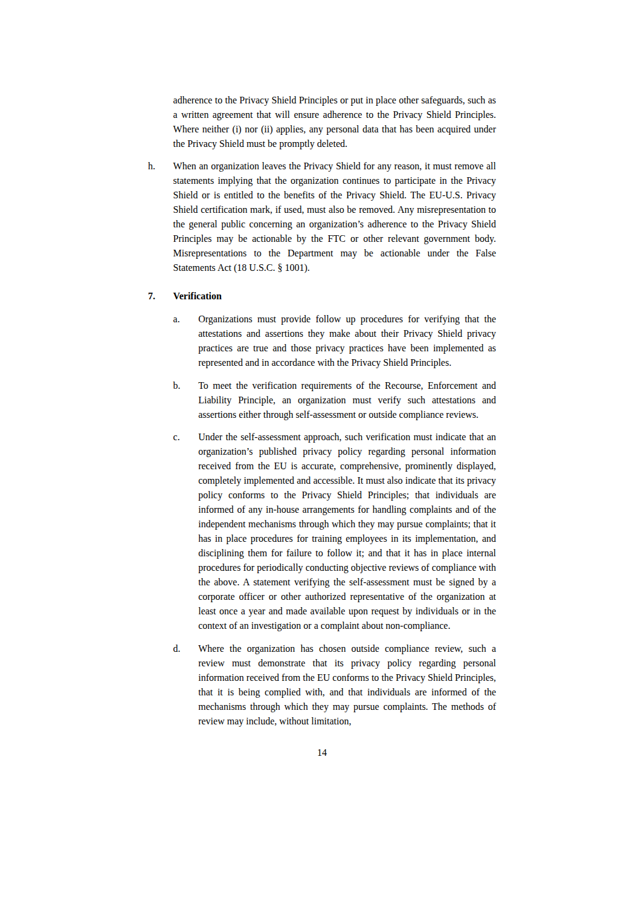adherence to the Privacy Shield Principles or put in place other safeguards, such as a written agreement that will ensure adherence to the Privacy Shield Principles. Where neither (i) nor (ii) applies, any personal data that has been acquired under the Privacy Shield must be promptly deleted.
h.
When an organization leaves the Privacy Shield for any reason, it must remove all statements implying that the organization continues to participate in the Privacy Shield or is entitled to the benefits of the Privacy Shield. The EU-U.S. Privacy Shield certification mark, if used, must also be removed. Any misrepresentation to the general public concerning an organization’s adherence to the Privacy Shield Principles may be actionable by the FTC or other relevant government body. Misrepresentations to the Department may be actionable under the False Statements Act (18 U.S.C. § 1001).
7.
Verification
a.
Organizations must provide follow up procedures for verifying that the attestations and assertions they make about their Privacy Shield privacy practices are true and those privacy practices have been implemented as represented and in accordance with the Privacy Shield Principles.
b.
To meet the verification requirements of the Recourse, Enforcement and Liability Principle, an organization must verify such attestations and assertions either through self-assessment or outside compliance reviews.
c.
Under the self-assessment approach, such verification must indicate that an organization’s published privacy policy regarding personal information received from the EU is accurate, comprehensive, prominently displayed, completely implemented and accessible. It must also indicate that its privacy policy conforms to the Privacy Shield Principles; that individuals are informed of any in-house arrangements for handling complaints and of the independent mechanisms through which they may pursue complaints; that it has in place procedures for training employees in its implementation, and disciplining them for failure to follow it; and that it has in place internal procedures for periodically conducting objective reviews of compliance with the above. A statement verifying the self-assessment must be signed by a corporate officer or other authorized representative of the organization at least once a year and made available upon request by individuals or in the context of an investigation or a complaint about non-compliance.
d.
Where the organization has chosen outside compliance review, such a review must demonstrate that its privacy policy regarding personal information received from the EU conforms to the Privacy Shield Principles, that it is being complied with, and that individuals are informed of the mechanisms through which they may pursue complaints. The methods of review may include, without limitation,
14